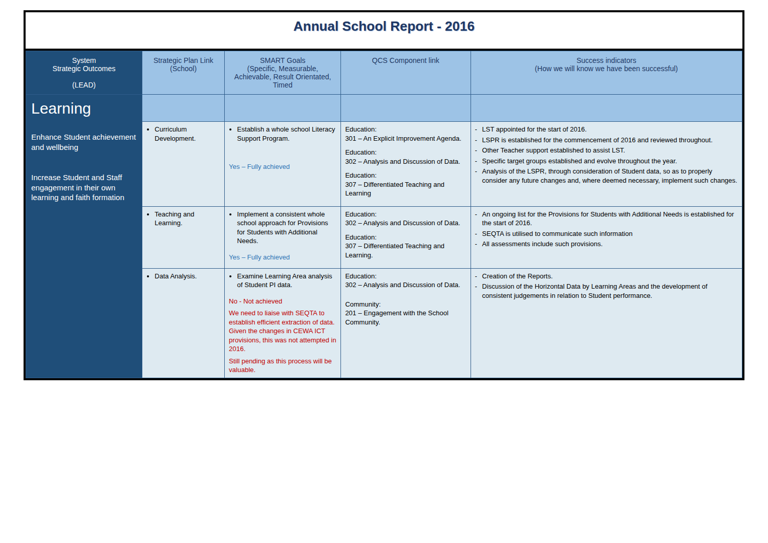Annual School Report - 2016
| System Strategic Outcomes (LEAD) | Strategic Plan Link (School) | SMART Goals (Specific, Measurable, Achievable, Result Orientated, Timed | QCS Component link | Success indicators (How we will know we have been successful) |
| --- | --- | --- | --- | --- |
| Learning Enhance Student achievement and wellbeing Increase Student and Staff engagement in their own learning and faith formation | | | | |
| Curriculum Development. | Establish a whole school Literacy Support Program. Yes – Fully achieved | Education: 301 – An Explicit Improvement Agenda. Education: 302 – Analysis and Discussion of Data. Education: 307 – Differentiated Teaching and Learning | LST appointed for the start of 2016. LSPR is established for the commencement of 2016 and reviewed throughout. Other Teacher support established to assist LST. Specific target groups established and evolve throughout the year. Analysis of the LSPR, through consideration of Student data, so as to properly consider any future changes and, where deemed necessary, implement such changes. |
| Teaching and Learning. | Implement a consistent whole school approach for Provisions for Students with Additional Needs. Yes – Fully achieved | Education: 302 – Analysis and Discussion of Data. Education: 307 – Differentiated Teaching and Learning. | An ongoing list for the Provisions for Students with Additional Needs is established for the start of 2016. SEQTA is utilised to communicate such information All assessments include such provisions. |
| Data Analysis. | Examine Learning Area analysis of Student PI data. No - Not achieved We need to liaise with SEQTA to establish efficient extraction of data. Given the changes in CEWA ICT provisions, this was not attempted in 2016. Still pending as this process will be valuable. | Education: 302 – Analysis and Discussion of Data. Community: 201 – Engagement with the School Community. | Creation of the Reports. Discussion of the Horizontal Data by Learning Areas and the development of consistent judgements in relation to Student performance. |